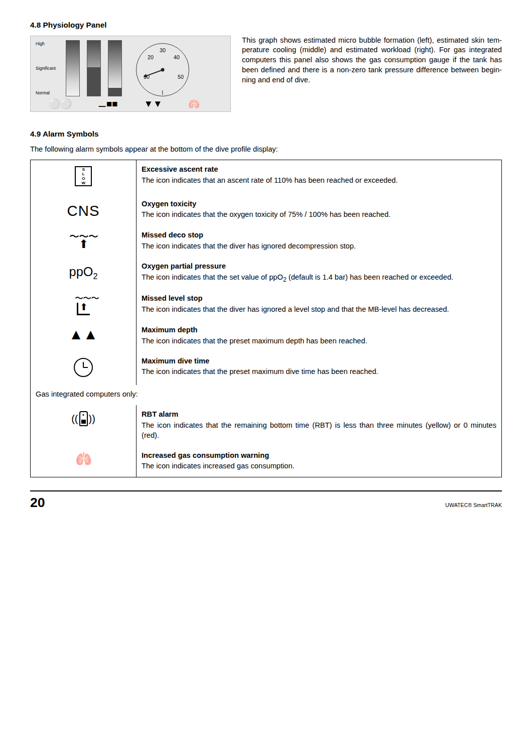4.8 Physiology Panel
High
Significant
Normal
10 20 30 40 50
⚪⚪
⚊■■
▼▼
🫁
This graph shows estimated micro bubble formation (left), estimated skin temperature cooling (middle) and estimated workload (right). For gas integrated computers this panel also shows the gas consumption gauge if the tank has been defined and there is a non-zero tank pressure difference between beginning and end of dive.
4.9 Alarm Symbols
The following alarm symbols appear at the bottom of the dive profile display:
| ▲ SLOW | Excessive ascent rate The icon indicates that an ascent rate of 110% has been reached or exceeded. |
| CNS | Oxygen toxicity The icon indicates that the oxygen toxicity of 75% / 100% has been reached. |
| 〜〜〜 ⬆ | Missed deco stop The icon indicates that the diver has ignored decompression stop. |
| ppO 2 | Oxygen partial pressure The icon indicates that the set value of ppO 2 (default is 1.4 bar) has been reached or exceeded. |
| 〜〜〜 ⬆ | Missed level stop The icon indicates that the diver has ignored a level stop and that the MB-level has decreased. |
| ▲▲ | Maximum depth The icon indicates that the preset maximum depth has been reached. |
| | Maximum dive time The icon indicates that the preset maximum dive time has been reached. |
| Gas integrated computers only: |
| (( )) | RBT alarm The icon indicates that the remaining bottom time (RBT) is less than three minutes (yellow) or 0 minutes (red). |
| 🫁 | Increased gas consumption warning The icon indicates increased gas consumption. |
20
UWATEC® SmartTRAK